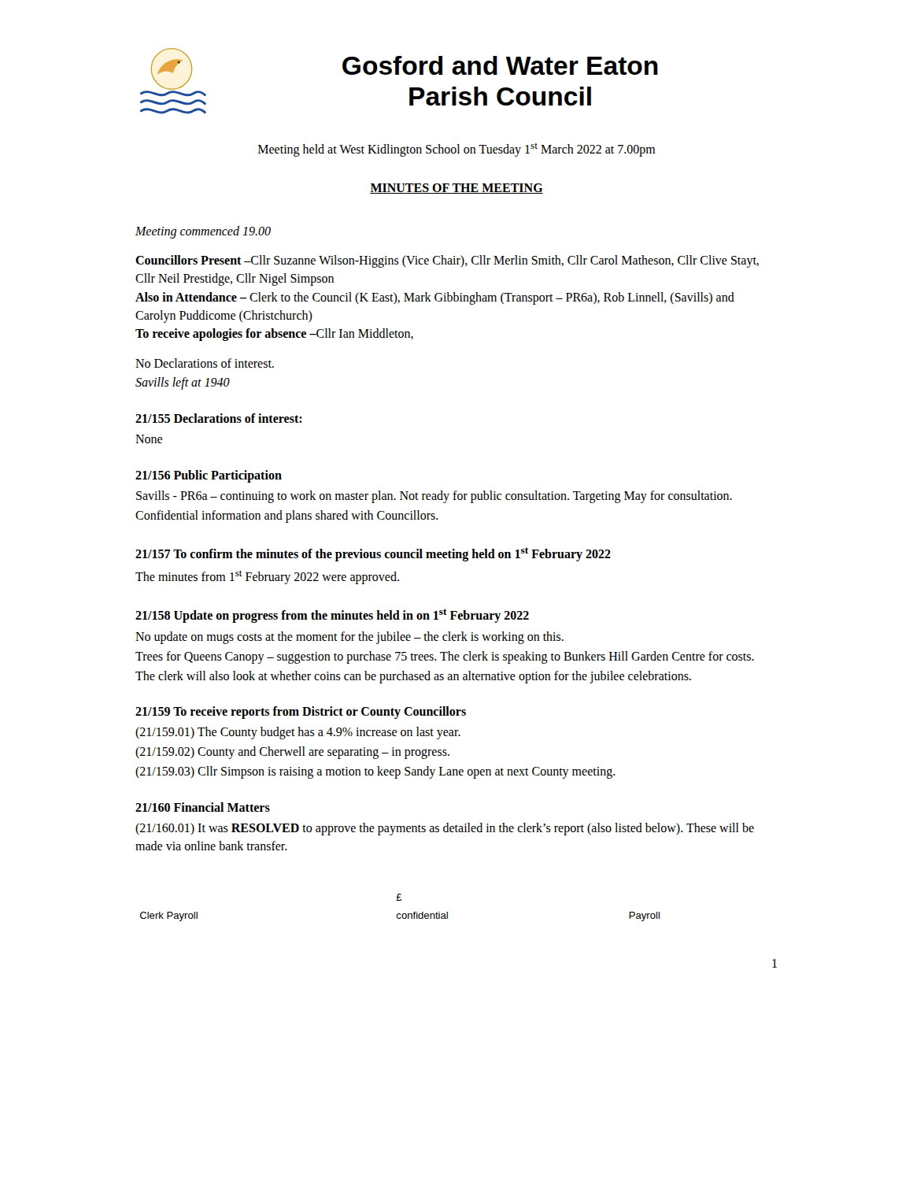Gosford and Water Eaton
Parish Council
Meeting held at West Kidlington School on Tuesday 1st March 2022 at 7.00pm
MINUTES OF THE MEETING
Meeting commenced 19.00
Councillors Present –Cllr Suzanne Wilson-Higgins (Vice Chair), Cllr Merlin Smith, Cllr Carol Matheson, Cllr Clive Stayt, Cllr Neil Prestidge, Cllr Nigel Simpson
Also in Attendance – Clerk to the Council (K East), Mark Gibbingham (Transport – PR6a), Rob Linnell, (Savills) and Carolyn Puddicome (Christchurch)
To receive apologies for absence –Cllr Ian Middleton,
No Declarations of interest.
Savills left at 1940
21/155 Declarations of interest:
None
21/156 Public Participation
Savills - PR6a – continuing to work on master plan. Not ready for public consultation. Targeting May for consultation.
Confidential information and plans shared with Councillors.
21/157 To confirm the minutes of the previous council meeting held on 1st February 2022
The minutes from 1st February 2022 were approved.
21/158 Update on progress from the minutes held in on 1st February 2022
No update on mugs costs at the moment for the jubilee – the clerk is working on this.
Trees for Queens Canopy – suggestion to purchase 75 trees. The clerk is speaking to Bunkers Hill Garden Centre for costs.
The clerk will also look at whether coins can be purchased as an alternative option for the jubilee celebrations.
21/159 To receive reports from District or County Councillors
(21/159.01) The County budget has a 4.9% increase on last year.
(21/159.02) County and Cherwell are separating – in progress.
(21/159.03) Cllr Simpson is raising a motion to keep Sandy Lane open at next County meeting.
21/160 Financial Matters
(21/160.01) It was RESOLVED to approve the payments as detailed in the clerk’s report (also listed below). These will be made via online bank transfer.
| | £ | |
| --- | --- | --- |
| Clerk Payroll | confidential | Payroll |
1